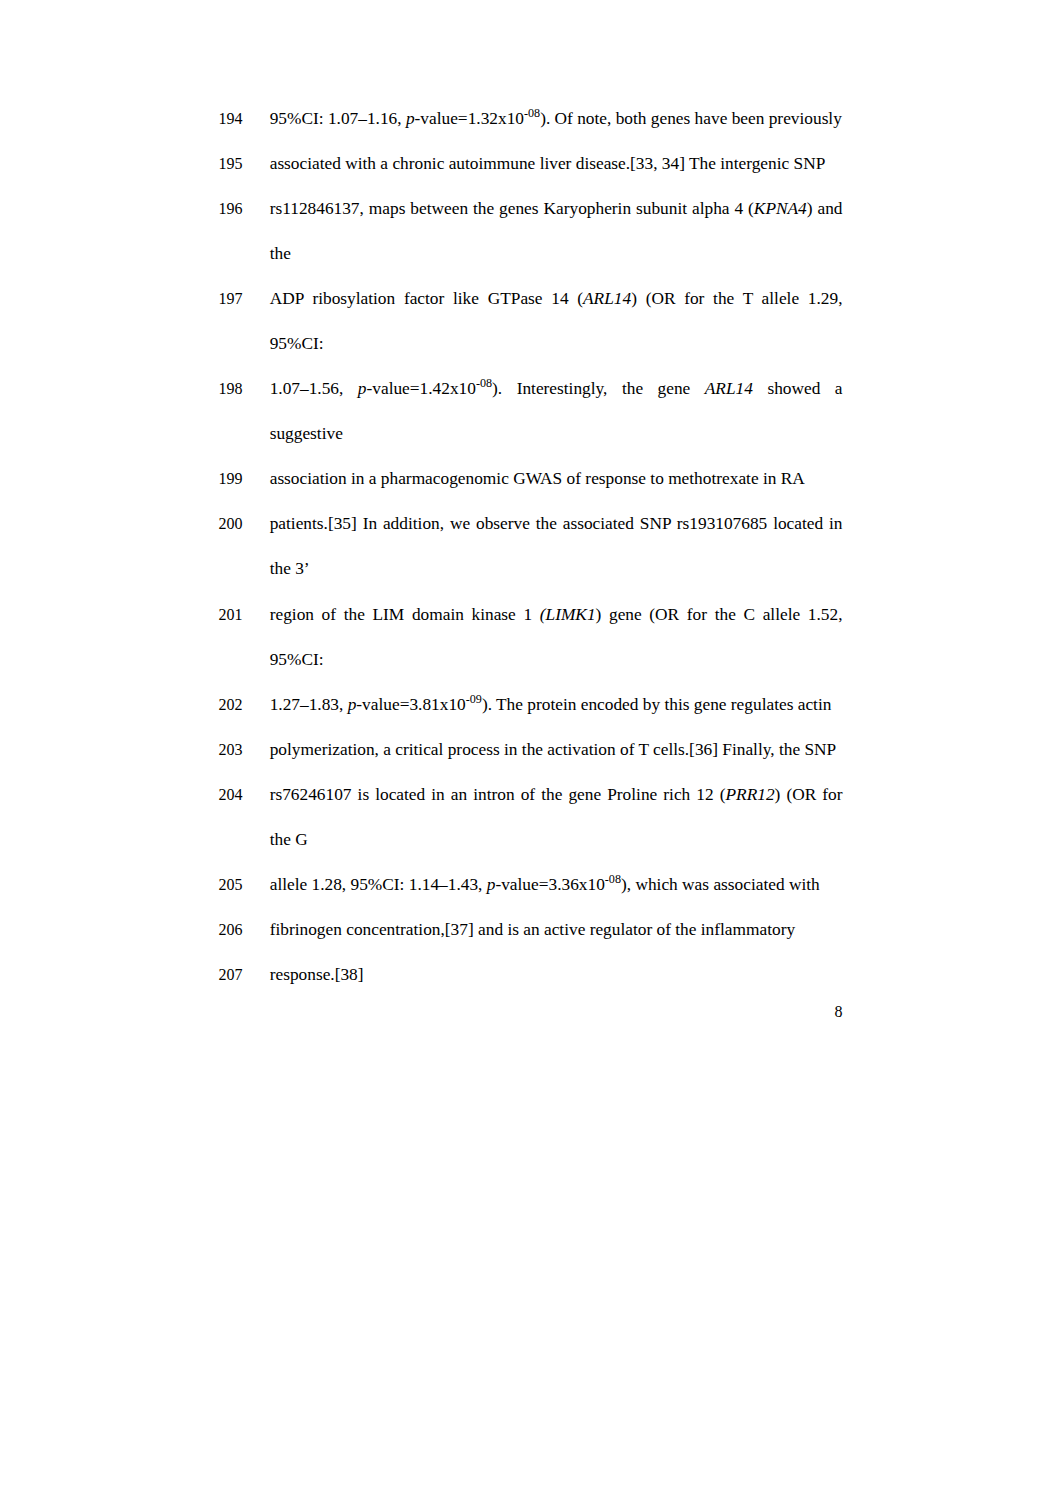19495%CI: 1.07–1.16, p-value=1.32x10-08). Of note, both genes have been previously
195 associated with a chronic autoimmune liver disease.[33, 34] The intergenic SNP
196 rs112846137, maps between the genes Karyopherin subunit alpha 4 (KPNA4) and the
197 ADP ribosylation factor like GTPase 14 (ARL14) (OR for the T allele 1.29, 95%CI:
1981.07–1.56, p-value=1.42x10-08). Interestingly, the gene ARL14 showed a suggestive
199 association in a pharmacogenomic GWAS of response to methotrexate in RA
200 patients.[35] In addition, we observe the associated SNP rs193107685 located in the 3’
201 region of the LIM domain kinase 1 (LIMK1) gene (OR for the C allele 1.52, 95%CI:
2021.27–1.83, p-value=3.81x10-09). The protein encoded by this gene regulates actin
203 polymerization, a critical process in the activation of T cells.[36] Finally, the SNP
204 rs76246107 is located in an intron of the gene Proline rich 12 (PRR12) (OR for the G
205 allele 1.28, 95%CI: 1.14–1.43, p-value=3.36x10-08), which was associated with
206 fibrinogen concentration,[37] and is an active regulator of the inflammatory
207 response.[38]
8